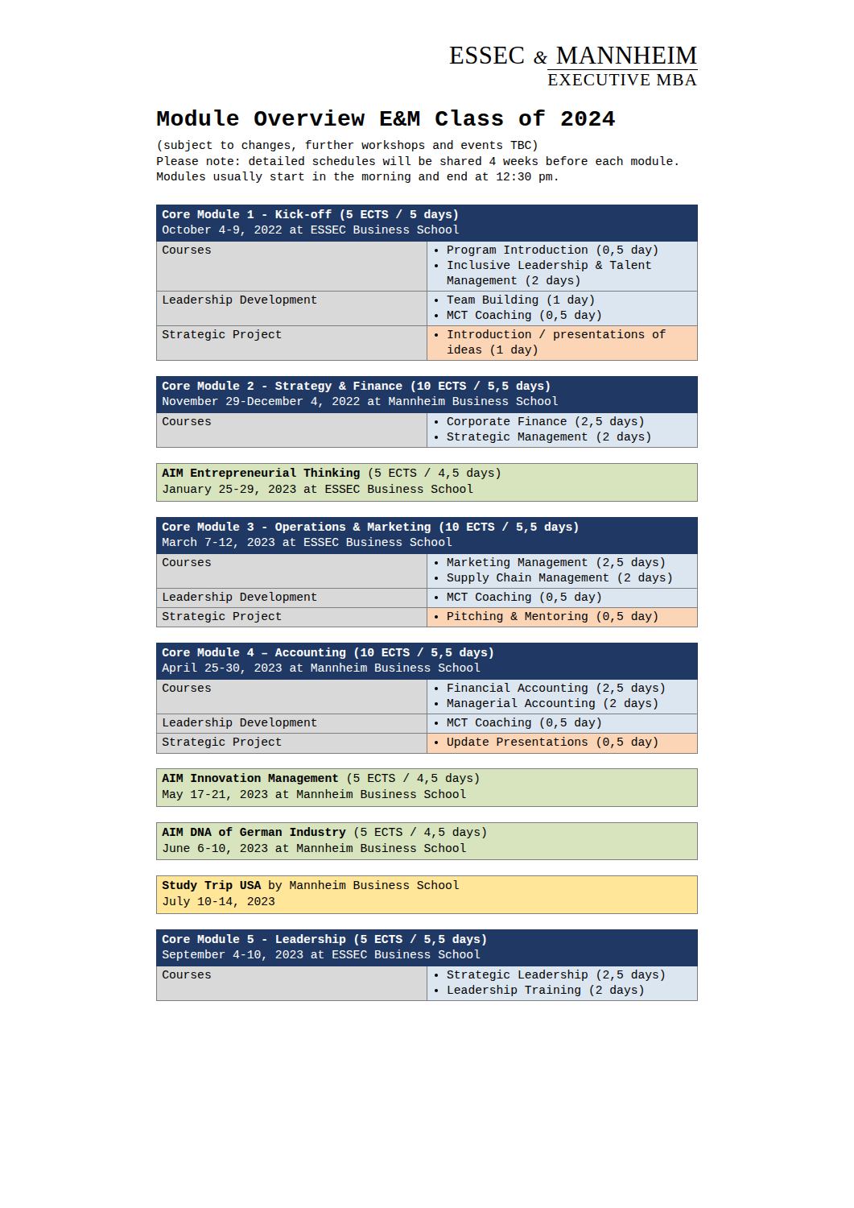ESSEC & MANNHEIM
EXECUTIVE MBA
Module Overview E&M Class of 2024
(subject to changes, further workshops and events TBC)
Please note: detailed schedules will be shared 4 weeks before each module.
Modules usually start in the morning and end at 12:30 pm.
| Core Module 1 - Kick-off (5 ECTS / 5 days) October 4-9, 2022 at ESSEC Business School |
| Courses | Program Introduction (0,5 day) Inclusive Leadership & Talent Management (2 days) |
| Leadership Development | Team Building (1 day) MCT Coaching (0,5 day) |
| Strategic Project | Introduction / presentations of ideas (1 day) |
| Core Module 2 - Strategy & Finance (10 ECTS / 5,5 days) November 29-December 4, 2022 at Mannheim Business School |
| Courses | Corporate Finance (2,5 days) Strategic Management (2 days) |
AIM Entrepreneurial Thinking (5 ECTS / 4,5 days)
January 25-29, 2023 at ESSEC Business School
| Core Module 3 - Operations & Marketing (10 ECTS / 5,5 days) March 7-12, 2023 at ESSEC Business School |
| Courses | Marketing Management (2,5 days) Supply Chain Management (2 days) |
| Leadership Development | MCT Coaching (0,5 day) |
| Strategic Project | Pitching & Mentoring (0,5 day) |
| Core Module 4 – Accounting (10 ECTS / 5,5 days) April 25-30, 2023 at Mannheim Business School |
| Courses | Financial Accounting (2,5 days) Managerial Accounting (2 days) |
| Leadership Development | MCT Coaching (0,5 day) |
| Strategic Project | Update Presentations (0,5 day) |
AIM Innovation Management (5 ECTS / 4,5 days)
May 17-21, 2023 at Mannheim Business School
AIM DNA of German Industry (5 ECTS / 4,5 days)
June 6-10, 2023 at Mannheim Business School
Study Trip USA by Mannheim Business School
July 10-14, 2023
| Core Module 5 - Leadership (5 ECTS / 5,5 days) September 4-10, 2023 at ESSEC Business School |
| Courses | Strategic Leadership (2,5 days) Leadership Training (2 days) |